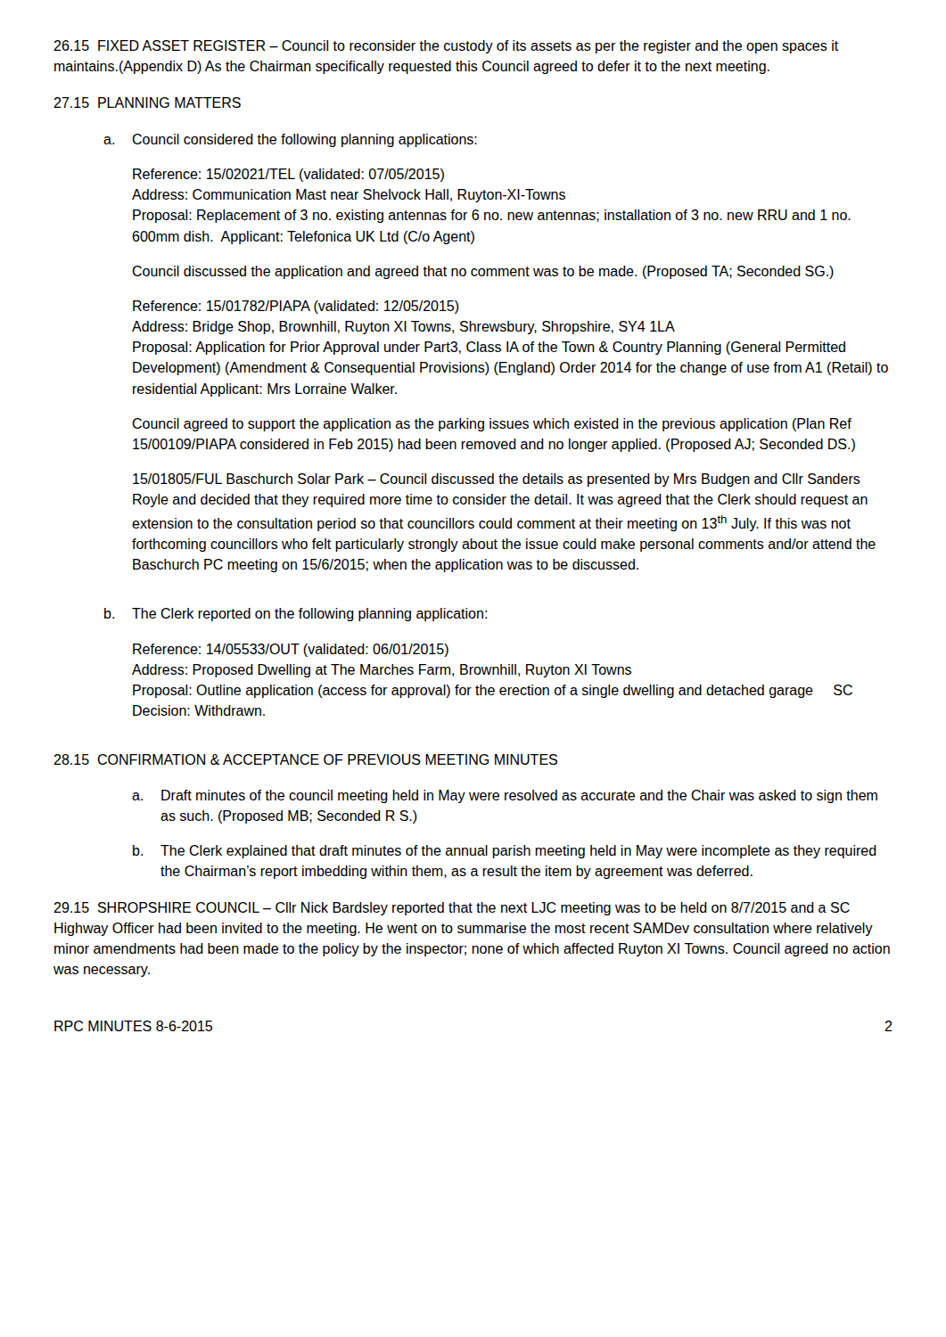26.15 FIXED ASSET REGISTER – Council to reconsider the custody of its assets as per the register and the open spaces it maintains.(Appendix D) As the Chairman specifically requested this Council agreed to defer it to the next meeting.
27.15 PLANNING MATTERS
a.
Council considered the following planning applications:
Reference: 15/02021/TEL (validated: 07/05/2015)
Address: Communication Mast near Shelvock Hall, Ruyton-XI-Towns
Proposal: Replacement of 3 no. existing antennas for 6 no. new antennas; installation of 3 no. new RRU and 1 no. 600mm dish. Applicant: Telefonica UK Ltd (C/o Agent)
Council discussed the application and agreed that no comment was to be made. (Proposed TA; Seconded SG.)
Reference: 15/01782/PIAPA (validated: 12/05/2015)
Address: Bridge Shop, Brownhill, Ruyton XI Towns, Shrewsbury, Shropshire, SY4 1LA
Proposal: Application for Prior Approval under Part3, Class IA of the Town & Country Planning (General Permitted Development) (Amendment & Consequential Provisions) (England) Order 2014 for the change of use from A1 (Retail) to residential Applicant: Mrs Lorraine Walker.
Council agreed to support the application as the parking issues which existed in the previous application (Plan Ref 15/00109/PIAPA considered in Feb 2015) had been removed and no longer applied. (Proposed AJ; Seconded DS.)
15/01805/FUL Baschurch Solar Park – Council discussed the details as presented by Mrs Budgen and Cllr Sanders Royle and decided that they required more time to consider the detail. It was agreed that the Clerk should request an extension to the consultation period so that councillors could comment at their meeting on 13th July. If this was not forthcoming councillors who felt particularly strongly about the issue could make personal comments and/or attend the Baschurch PC meeting on 15/6/2015; when the application was to be discussed.
b.
The Clerk reported on the following planning application:
Reference: 14/05533/OUT (validated: 06/01/2015)
Address: Proposed Dwelling at The Marches Farm, Brownhill, Ruyton XI Towns
Proposal: Outline application (access for approval) for the erection of a single dwelling and detached garage SC Decision: Withdrawn.
28.15 CONFIRMATION & ACCEPTANCE OF PREVIOUS MEETING MINUTES
a.
Draft minutes of the council meeting held in May were resolved as accurate and the Chair was asked to sign them as such. (Proposed MB; Seconded R S.)
b.
The Clerk explained that draft minutes of the annual parish meeting held in May were incomplete as they required the Chairman’s report imbedding within them, as a result the item by agreement was deferred.
29.15 SHROPSHIRE COUNCIL – Cllr Nick Bardsley reported that the next LJC meeting was to be held on 8/7/2015 and a SC Highway Officer had been invited to the meeting. He went on to summarise the most recent SAMDev consultation where relatively minor amendments had been made to the policy by the inspector; none of which affected Ruyton XI Towns. Council agreed no action was necessary.
RPC MINUTES 8-6-2015 2